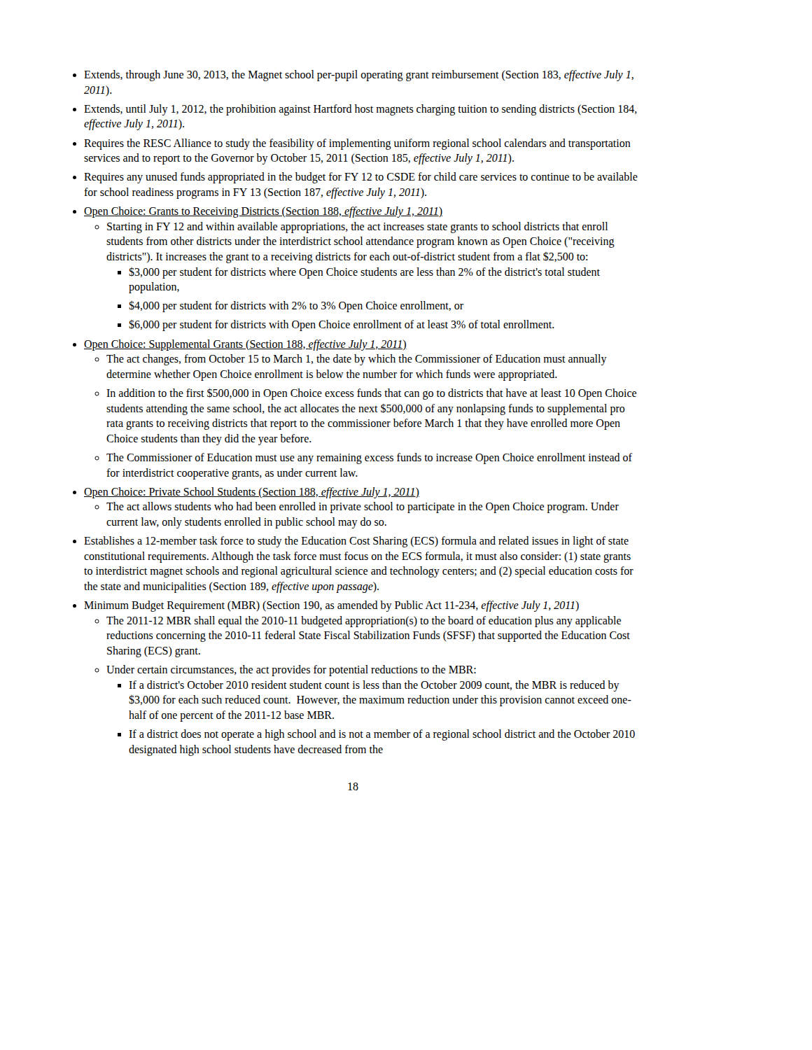Extends, through June 30, 2013, the Magnet school per-pupil operating grant reimbursement (Section 183, effective July 1, 2011).
Extends, until July 1, 2012, the prohibition against Hartford host magnets charging tuition to sending districts (Section 184, effective July 1, 2011).
Requires the RESC Alliance to study the feasibility of implementing uniform regional school calendars and transportation services and to report to the Governor by October 15, 2011 (Section 185, effective July 1, 2011).
Requires any unused funds appropriated in the budget for FY 12 to CSDE for child care services to continue to be available for school readiness programs in FY 13 (Section 187, effective July 1, 2011).
Open Choice: Grants to Receiving Districts (Section 188, effective July 1, 2011)
Starting in FY 12 and within available appropriations, the act increases state grants to school districts that enroll students from other districts under the interdistrict school attendance program known as Open Choice ("receiving districts"). It increases the grant to a receiving districts for each out-of-district student from a flat $2,500 to:
$3,000 per student for districts where Open Choice students are less than 2% of the district's total student population,
$4,000 per student for districts with 2% to 3% Open Choice enrollment, or
$6,000 per student for districts with Open Choice enrollment of at least 3% of total enrollment.
Open Choice: Supplemental Grants (Section 188, effective July 1, 2011)
The act changes, from October 15 to March 1, the date by which the Commissioner of Education must annually determine whether Open Choice enrollment is below the number for which funds were appropriated.
In addition to the first $500,000 in Open Choice excess funds that can go to districts that have at least 10 Open Choice students attending the same school, the act allocates the next $500,000 of any nonlapsing funds to supplemental pro rata grants to receiving districts that report to the commissioner before March 1 that they have enrolled more Open Choice students than they did the year before.
The Commissioner of Education must use any remaining excess funds to increase Open Choice enrollment instead of for interdistrict cooperative grants, as under current law.
Open Choice: Private School Students (Section 188, effective July 1, 2011)
The act allows students who had been enrolled in private school to participate in the Open Choice program. Under current law, only students enrolled in public school may do so.
Establishes a 12-member task force to study the Education Cost Sharing (ECS) formula and related issues in light of state constitutional requirements. Although the task force must focus on the ECS formula, it must also consider: (1) state grants to interdistrict magnet schools and regional agricultural science and technology centers; and (2) special education costs for the state and municipalities (Section 189, effective upon passage).
Minimum Budget Requirement (MBR) (Section 190, as amended by Public Act 11-234, effective July 1, 2011)
The 2011-12 MBR shall equal the 2010-11 budgeted appropriation(s) to the board of education plus any applicable reductions concerning the 2010-11 federal State Fiscal Stabilization Funds (SFSF) that supported the Education Cost Sharing (ECS) grant.
Under certain circumstances, the act provides for potential reductions to the MBR:
If a district's October 2010 resident student count is less than the October 2009 count, the MBR is reduced by $3,000 for each such reduced count. However, the maximum reduction under this provision cannot exceed one-half of one percent of the 2011-12 base MBR.
If a district does not operate a high school and is not a member of a regional school district and the October 2010 designated high school students have decreased from the
18